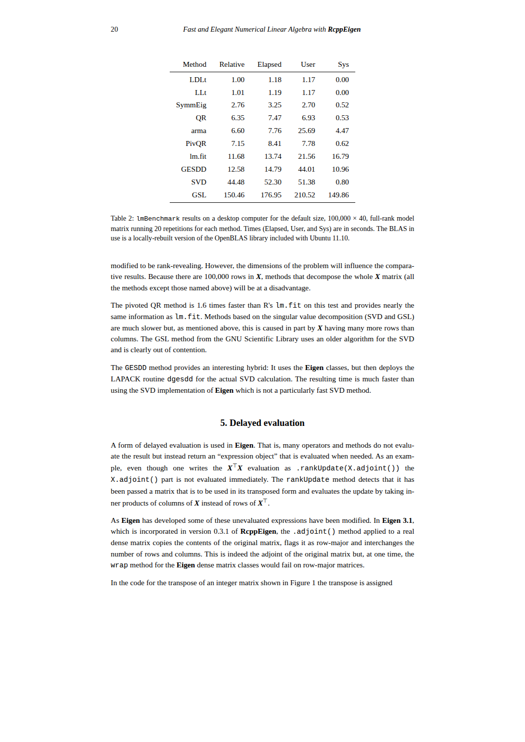20 Fast and Elegant Numerical Linear Algebra with RcppEigen
| Method | Relative | Elapsed | User | Sys |
| --- | --- | --- | --- | --- |
| LDLt | 1.00 | 1.18 | 1.17 | 0.00 |
| LLt | 1.01 | 1.19 | 1.17 | 0.00 |
| SymmEig | 2.76 | 3.25 | 2.70 | 0.52 |
| QR | 6.35 | 7.47 | 6.93 | 0.53 |
| arma | 6.60 | 7.76 | 25.69 | 4.47 |
| PivQR | 7.15 | 8.41 | 7.78 | 0.62 |
| lm.fit | 11.68 | 13.74 | 21.56 | 16.79 |
| GESDD | 12.58 | 14.79 | 44.01 | 10.96 |
| SVD | 44.48 | 52.30 | 51.38 | 0.80 |
| GSL | 150.46 | 176.95 | 210.52 | 149.86 |
Table 2: lmBenchmark results on a desktop computer for the default size, 100,000 × 40, full-rank model matrix running 20 repetitions for each method. Times (Elapsed, User, and Sys) are in seconds. The BLAS in use is a locally-rebuilt version of the OpenBLAS library included with Ubuntu 11.10.
modified to be rank-revealing. However, the dimensions of the problem will influence the comparative results. Because there are 100,000 rows in X, methods that decompose the whole X matrix (all the methods except those named above) will be at a disadvantage.
The pivoted QR method is 1.6 times faster than R's lm.fit on this test and provides nearly the same information as lm.fit. Methods based on the singular value decomposition (SVD and GSL) are much slower but, as mentioned above, this is caused in part by X having many more rows than columns. The GSL method from the GNU Scientific Library uses an older algorithm for the SVD and is clearly out of contention.
The GESDD method provides an interesting hybrid: It uses the Eigen classes, but then deploys the LAPACK routine dgesdd for the actual SVD calculation. The resulting time is much faster than using the SVD implementation of Eigen which is not a particularly fast SVD method.
5. Delayed evaluation
A form of delayed evaluation is used in Eigen. That is, many operators and methods do not evaluate the result but instead return an “expression object” that is evaluated when needed. As an example, even though one writes the X⊤X evaluation as .rankUpdate(X.adjoint()) the X.adjoint() part is not evaluated immediately. The rankUpdate method detects that it has been passed a matrix that is to be used in its transposed form and evaluates the update by taking inner products of columns of X instead of rows of X⊤.
As Eigen has developed some of these unevaluated expressions have been modified. In Eigen 3.1, which is incorporated in version 0.3.1 of RcppEigen, the .adjoint() method applied to a real dense matrix copies the contents of the original matrix, flags it as row-major and interchanges the number of rows and columns. This is indeed the adjoint of the original matrix but, at one time, the wrap method for the Eigen dense matrix classes would fail on row-major matrices.
In the code for the transpose of an integer matrix shown in Figure 1 the transpose is assigned